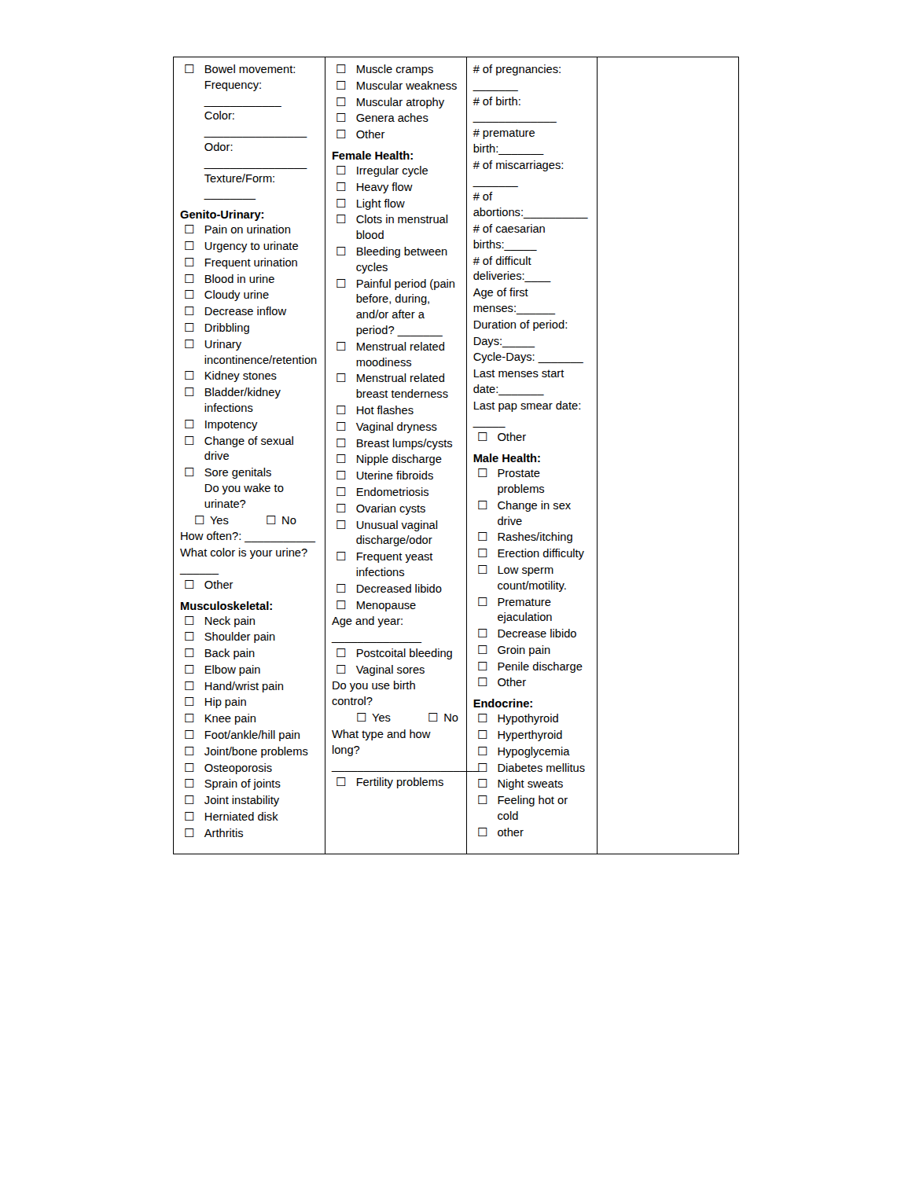| Bowel movement: Frequency: ____________ Color: ________________ Odor: ________________ Texture/Form: ________ Genito-Urinary: Pain on urination Urgency to urinate Frequent urination Blood in urine Cloudy urine Decrease inflow Dribbling Urinary incontinence/retention Kidney stones Bladder/kidney infections Impotency Change of sexual drive Sore genitals Do you wake to urinate? Yes No How often?: ___________ What color is your urine? ______ Other Musculoskeletal: Neck pain Shoulder pain Back pain Elbow pain Hand/wrist pain Hip pain Knee pain Foot/ankle/hill pain Joint/bone problems Osteoporosis Sprain of joints Joint instability Herniated disk Arthritis | Muscle cramps Muscular weakness Muscular atrophy Genera aches Other Female Health: Irregular cycle Heavy flow Light flow Clots in menstrual blood Bleeding between cycles Painful period (pain before, during, and/or after a period? _______ Menstrual related moodiness Menstrual related breast tenderness Hot flashes Vaginal dryness Breast lumps/cysts Nipple discharge Uterine fibroids Endometriosis Ovarian cysts Unusual vaginal discharge/odor Frequent yeast infections Decreased libido Menopause Age and year: ______________ Postcoital bleeding Vaginal sores Do you use birth control? Yes No What type and how long? _______________________ Fertility problems | # of pregnancies: _______ # of birth: _____________ # premature birth:_______ # of miscarriages: _______ # of abortions:__________ # of caesarian births:_____ # of difficult deliveries:____ Age of first menses:______ Duration of period: Days:_____ Cycle-Days: _______ Last menses start date:_______ Last pap smear date: _____ Other Male Health: Prostate problems Change in sex drive Rashes/itching Erection difficulty Low sperm count/motility. Premature ejaculation Decrease libido Groin pain Penile discharge Other Endocrine: Hypothyroid Hyperthyroid Hypoglycemia Diabetes mellitus Night sweats Feeling hot or cold other | |